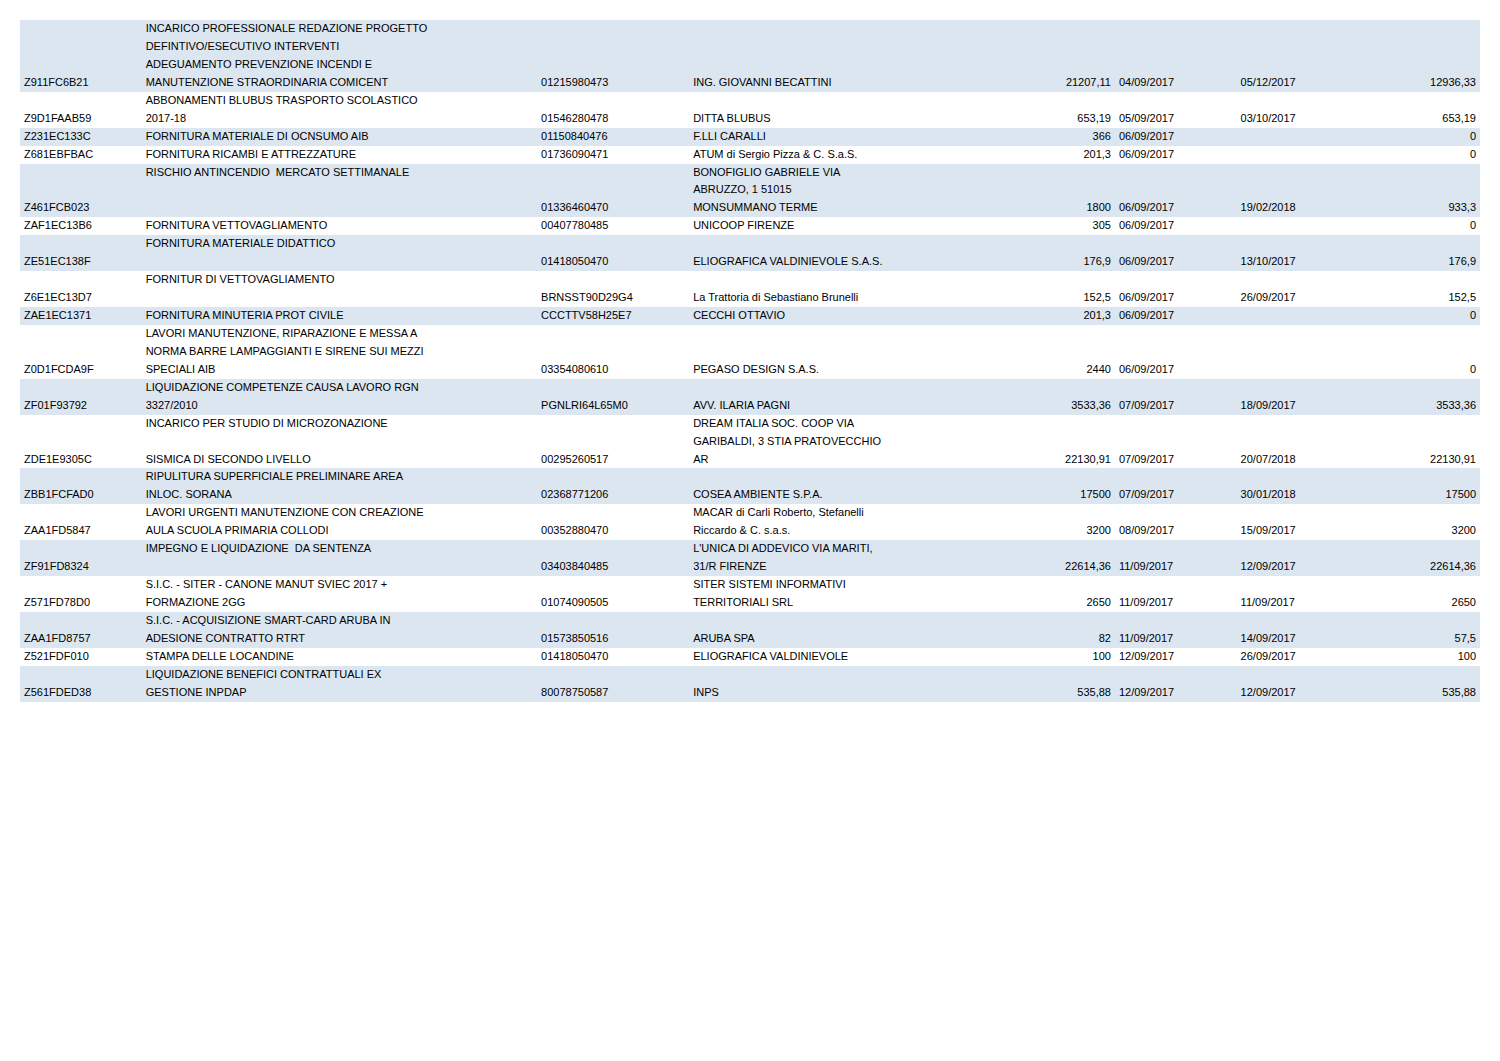| | INCARICO PROFESSIONALE REDAZIONE PROGETTO | | | | | | |
| | DEFINTIVO/ESECUTIVO INTERVENTI | | | | | | |
| | ADEGUAMENTO PREVENZIONE INCENDI E | | | | | | |
| Z911FC6B21 | MANUTENZIONE STRAORDINARIA COMICENT | 01215980473 | ING. GIOVANNI BECATTINI | 21207,11 | 04/09/2017 | 05/12/2017 | 12936,33 |
| | ABBONAMENTI BLUBUS TRASPORTO SCOLASTICO | | | | | | |
| Z9D1FAAB59 | 2017-18 | 01546280478 | DITTA BLUBUS | 653,19 | 05/09/2017 | 03/10/2017 | 653,19 |
| Z231EC133C | FORNITURA MATERIALE DI OCNSUMO AIB | 01150840476 | F.LLI CARALLI | 366 | 06/09/2017 | | 0 |
| Z681EBFBAC | FORNITURA RICAMBI E ATTREZZATURE | 01736090471 | ATUM di Sergio Pizza & C. S.a.S. | 201,3 | 06/09/2017 | | 0 |
| | RISCHIO ANTINCENDIO MERCATO SETTIMANALE | | BONOFIGLIO GABRIELE VIA | | | | |
| | | | ABRUZZO, 1 51015 | | | | |
| Z461FCB023 | | 01336460470 | MONSUMMANO TERME | 1800 | 06/09/2017 | 19/02/2018 | 933,3 |
| ZAF1EC13B6 | FORNITURA VETTOVAGLIAMENTO | 00407780485 | UNICOOP FIRENZE | 305 | 06/09/2017 | | 0 |
| | FORNITURA MATERIALE DIDATTICO | | | | | | |
| ZE51EC138F | | 01418050470 | ELIOGRAFICA VALDINIEVOLE S.A.S. | 176,9 | 06/09/2017 | 13/10/2017 | 176,9 |
| | FORNITUR DI VETTOVAGLIAMENTO | | | | | | |
| Z6E1EC13D7 | | BRNSST90D29G4 | La Trattoria di Sebastiano Brunelli | 152,5 | 06/09/2017 | 26/09/2017 | 152,5 |
| ZAE1EC1371 | FORNITURA MINUTERIA PROT CIVILE | CCCTTV58H25E7 | CECCHI OTTAVIO | 201,3 | 06/09/2017 | | 0 |
| | LAVORI MANUTENZIONE, RIPARAZIONE E MESSA A | | | | | | |
| | NORMA BARRE LAMPAGGIANTI E SIRENE SUI MEZZI | | | | | | |
| Z0D1FCDA9F | SPECIALI AIB | 03354080610 | PEGASO DESIGN S.A.S. | 2440 | 06/09/2017 | | 0 |
| | LIQUIDAZIONE COMPETENZE CAUSA LAVORO RGN | | | | | | |
| ZF01F93792 | 3327/2010 | PGNLRI64L65M0 | AVV. ILARIA PAGNI | 3533,36 | 07/09/2017 | 18/09/2017 | 3533,36 |
| | INCARICO PER STUDIO DI MICROZONAZIONE | | DREAM ITALIA SOC. COOP VIA | | | | |
| | | | GARIBALDI, 3 STIA PRATOVECCHIO | | | | |
| ZDE1E9305C | SISMICA DI SECONDO LIVELLO | 00295260517 | AR | 22130,91 | 07/09/2017 | 20/07/2018 | 22130,91 |
| | RIPULITURA SUPERFICIALE PRELIMINARE AREA | | | | | | |
| ZBB1FCFAD0 | INLOC. SORANA | 02368771206 | COSEA AMBIENTE S.P.A. | 17500 | 07/09/2017 | 30/01/2018 | 17500 |
| | LAVORI URGENTI MANUTENZIONE CON CREAZIONE | | MACAR di Carli Roberto, Stefanelli | | | | |
| ZAA1FD5847 | AULA SCUOLA PRIMARIA COLLODI | 00352880470 | Riccardo & C. s.a.s. | 3200 | 08/09/2017 | 15/09/2017 | 3200 |
| | IMPEGNO E LIQUIDAZIONE DA SENTENZA | | L'UNICA DI ADDEVICO VIA MARITI, | | | | |
| ZF91FD8324 | | 03403840485 | 31/R FIRENZE | 22614,36 | 11/09/2017 | 12/09/2017 | 22614,36 |
| | S.I.C. - SITER - CANONE MANUT SVIEC 2017 + | | SITER SISTEMI INFORMATIVI | | | | |
| Z571FD78D0 | FORMAZIONE 2GG | 01074090505 | TERRITORIALI SRL | 2650 | 11/09/2017 | 11/09/2017 | 2650 |
| | S.I.C. - ACQUISIZIONE SMART-CARD ARUBA IN | | | | | | |
| ZAA1FD8757 | ADESIONE CONTRATTO RTRT | 01573850516 | ARUBA SPA | 82 | 11/09/2017 | 14/09/2017 | 57,5 |
| Z521FDF010 | STAMPA DELLE LOCANDINE | 01418050470 | ELIOGRAFICA VALDINIEVOLE | 100 | 12/09/2017 | 26/09/2017 | 100 |
| | LIQUIDAZIONE BENEFICI CONTRATTUALI EX | | | | | | |
| Z561FDED38 | GESTIONE INPDAP | 80078750587 | INPS | 535,88 | 12/09/2017 | 12/09/2017 | 535,88 |